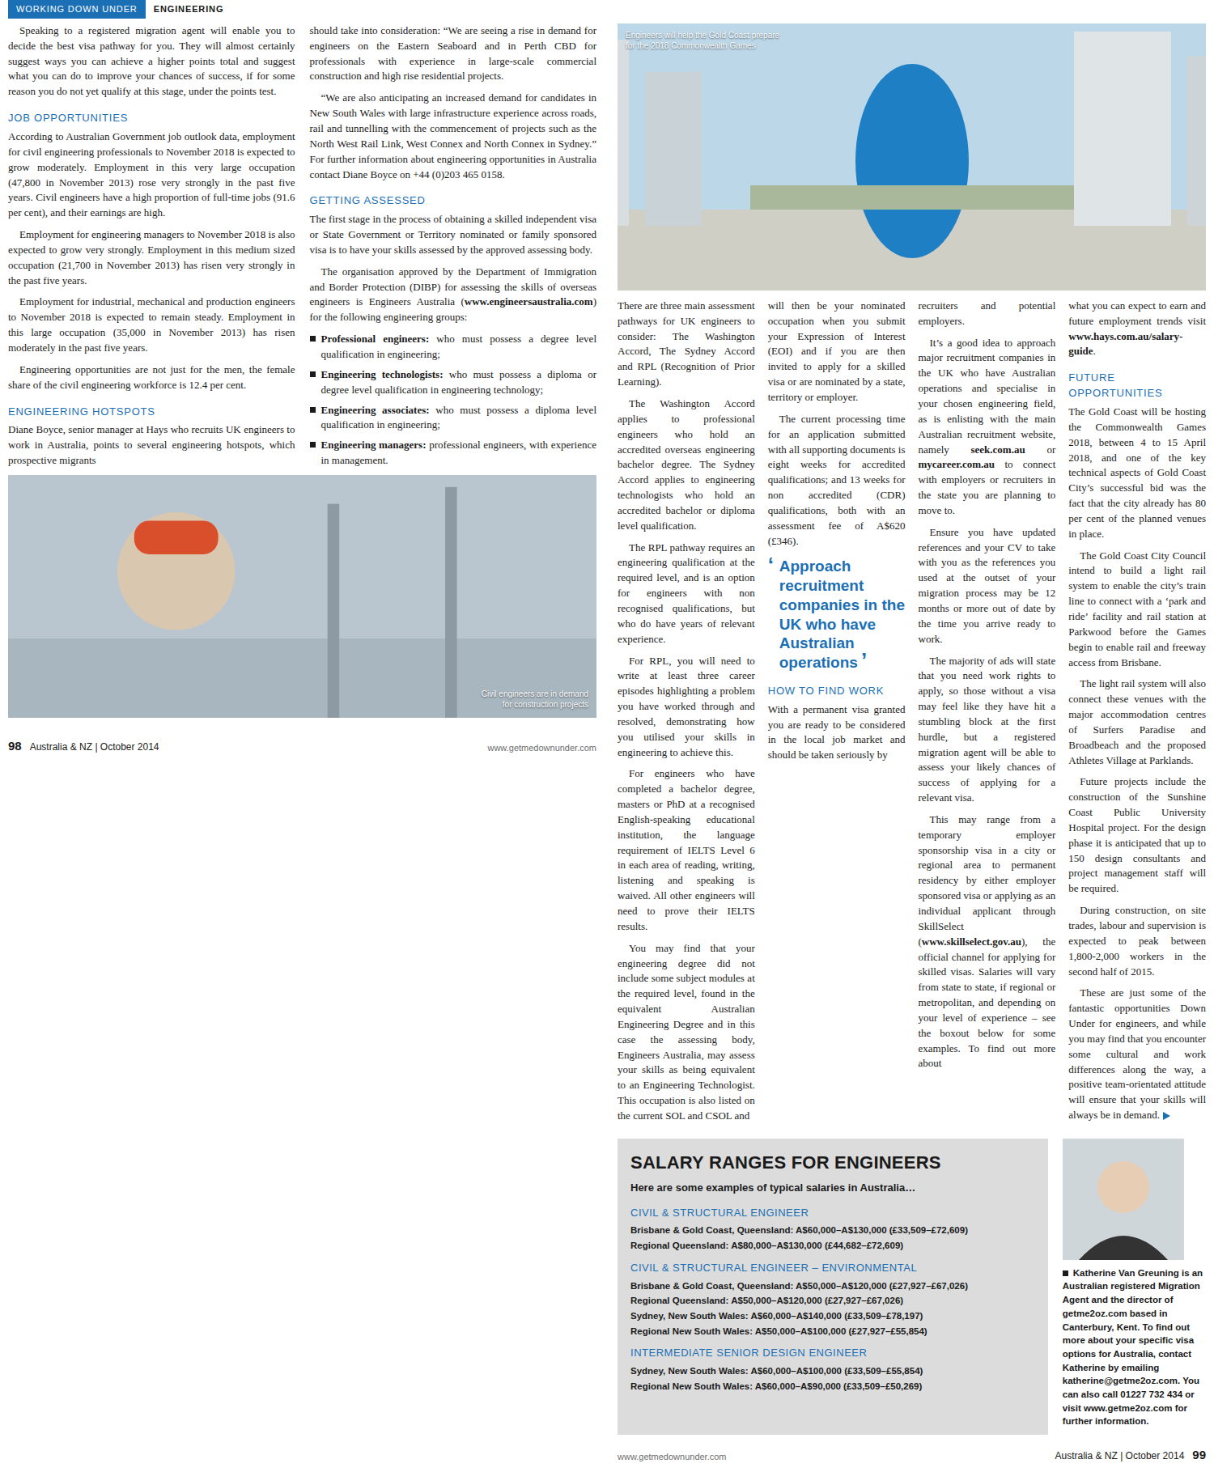Working Down Under Engineering
Speaking to a registered migration agent will enable you to decide the best visa pathway for you. They will almost certainly suggest ways you can achieve a higher points total and suggest what you can do to improve your chances of success, if for some reason you do not yet qualify at this stage, under the points test.
Job opportunities
According to Australian Government job outlook data, employment for civil engineering professionals to November 2018 is expected to grow moderately. Employment in this very large occupation (47,800 in November 2013) rose very strongly in the past five years. Civil engineers have a high proportion of full-time jobs (91.6 per cent), and their earnings are high.
Employment for engineering managers to November 2018 is also expected to grow very strongly. Employment in this medium sized occupation (21,700 in November 2013) has risen very strongly in the past five years.
Employment for industrial, mechanical and production engineers to November 2018 is expected to remain steady. Employment in this large occupation (35,000 in November 2013) has risen moderately in the past five years.
Engineering opportunities are not just for the men, the female share of the civil engineering workforce is 12.4 per cent.
Engineering hotspots
Diane Boyce, senior manager at Hays who recruits UK engineers to work in Australia, points to several engineering hotspots, which prospective migrants
should take into consideration: “We are seeing a rise in demand for engineers on the Eastern Seaboard and in Perth CBD for professionals with experience in large-scale commercial construction and high rise residential projects.
“We are also anticipating an increased demand for candidates in New South Wales with large infrastructure experience across roads, rail and tunnelling with the commencement of projects such as the North West Rail Link, West Connex and North Connex in Sydney.” For further information about engineering opportunities in Australia contact Diane Boyce on +44 (0)203 465 0158.
Getting assessed
The first stage in the process of obtaining a skilled independent visa or State Government or Territory nominated or family sponsored visa is to have your skills assessed by the approved assessing body.
The organisation approved by the Department of Immigration and Border Protection (DIBP) for assessing the skills of overseas engineers is Engineers Australia (www.engineersaustralia.com) for the following engineering groups:
Professional engineers: who must possess a degree level qualification in engineering;
Engineering technologists: who must possess a diploma or degree level qualification in engineering technology;
Engineering associates: who must possess a diploma level qualification in engineering;
Engineering managers: professional engineers, with experience in management.
Civil engineers are in demand
for construction projects
98 Australia & NZ | October 2014 www.getmedownunder.com
Engineers will help the Gold Coast prepare
for the 2018 Commonwealth Games
There are three main assessment pathways for UK engineers to consider: The Washington Accord, The Sydney Accord and RPL (Recognition of Prior Learning).
The Washington Accord applies to professional engineers who hold an accredited overseas engineering bachelor degree. The Sydney Accord applies to engineering technologists who hold an accredited bachelor or diploma level qualification.
The RPL pathway requires an engineering qualification at the required level, and is an option for engineers with non recognised qualifications, but who do have years of relevant experience.
For RPL, you will need to write at least three career episodes highlighting a problem you have worked through and resolved, demonstrating how you utilised your skills in engineering to achieve this.
For engineers who have completed a bachelor degree, masters or PhD at a recognised English-speaking educational institution, the language requirement of IELTS Level 6 in each area of reading, writing, listening and speaking is waived. All other engineers will need to prove their IELTS results.
You may find that your engineering degree did not include some subject modules at the required level, found in the equivalent Australian Engineering Degree and in this case the assessing body, Engineers Australia, may assess your skills as being equivalent to an Engineering Technologist. This occupation is also listed on the current SOL and CSOL and
will then be your nominated occupation when you submit your Expression of Interest (EOI) and if you are then invited to apply for a skilled visa or are nominated by a state, territory or employer.
The current processing time for an application submitted with all supporting documents is eight weeks for accredited qualifications; and 13 weeks for non accredited (CDR) qualifications, both with an assessment fee of A$620 (£346).
‘Approach recruitment companies in the UK who have Australian operations’
How to find work
With a permanent visa granted you are ready to be considered in the local job market and should be taken seriously by
recruiters and potential employers.
It’s a good idea to approach major recruitment companies in the UK who have Australian operations and specialise in your chosen engineering field, as is enlisting with the main Australian recruitment website, namely seek.com.au or mycareer.com.au to connect with employers or recruiters in the state you are planning to move to.
Ensure you have updated references and your CV to take with you as the references you used at the outset of your migration process may be 12 months or more out of date by the time you arrive ready to work.
The majority of ads will state that you need work rights to apply, so those without a visa may feel like they have hit a stumbling block at the first hurdle, but a registered migration agent will be able to assess your likely chances of success of applying for a relevant visa.
This may range from a temporary employer sponsorship visa in a city or regional area to permanent residency by either employer sponsored visa or applying as an individual applicant through SkillSelect (www.skillselect.gov.au), the official channel for applying for skilled visas. Salaries will vary from state to state, if regional or metropolitan, and depending on your level of experience – see the boxout below for some examples. To find out more about
what you can expect to earn and future employment trends visit www.hays.com.au/salary-guide.
Future opportunities
The Gold Coast will be hosting the Commonwealth Games 2018, between 4 to 15 April 2018, and one of the key technical aspects of Gold Coast City’s successful bid was the fact that the city already has 80 per cent of the planned venues in place.
The Gold Coast City Council intend to build a light rail system to enable the city’s train line to connect with a ‘park and ride’ facility and rail station at Parkwood before the Games begin to enable rail and freeway access from Brisbane.
The light rail system will also connect these venues with the major accommodation centres of Surfers Paradise and Broadbeach and the proposed Athletes Village at Parklands.
Future projects include the construction of the Sunshine Coast Public University Hospital project. For the design phase it is anticipated that up to 150 design consultants and project management staff will be required.
During construction, on site trades, labour and supervision is expected to peak between 1,800-2,000 workers in the second half of 2015.
These are just some of the fantastic opportunities Down Under for engineers, and while you may find that you encounter some cultural and work differences along the way, a positive team-orientated attitude will ensure that your skills will always be in demand.
SALARY RANGES FOR ENGINEERS
Here are some examples of typical salaries in Australia…
Civil & Structural Engineer
Brisbane & Gold Coast, Queensland: A$60,000–A$130,000 (£33,509–£72,609)
Regional Queensland: A$80,000–A$130,000 (£44,682–£72,609)
Civil & Structural Engineer – Environmental
Brisbane & Gold Coast, Queensland: A$50,000–A$120,000 (£27,927–£67,026)
Regional Queensland: A$50,000–A$120,000 (£27,927–£67,026)
Sydney, New South Wales: A$60,000–A$140,000 (£33,509–£78,197)
Regional New South Wales: A$50,000–A$100,000 (£27,927–£55,854)
Intermediate Senior Design Engineer
Sydney, New South Wales: A$60,000–A$100,000 (£33,509–£55,854)
Regional New South Wales: A$60,000–A$90,000 (£33,509–£50,269)
Katherine Van Greuning is an Australian registered Migration Agent and the director of getme2oz.com based in Canterbury, Kent. To find out more about your specific visa options for Australia, contact Katherine by emailing katherine@getme2oz.com. You can also call 01227 732 434 or visit www.getme2oz.com for further information.
www.getmedownunder.com Australia & NZ | October 2014 99